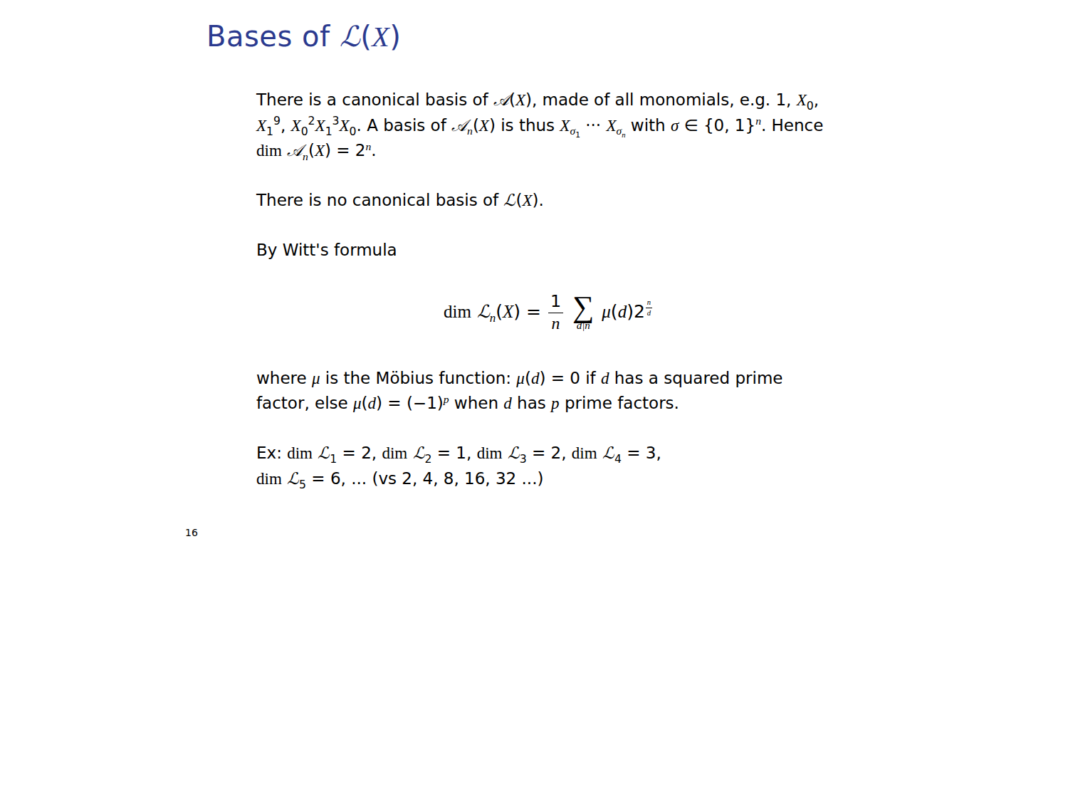Bases of ℒ(X)
There is a canonical basis of 𝒜(X), made of all monomials, e.g. 1, X0, X19, X02X13X0. A basis of 𝒜n(X) is thus Xσ1 ··· Xσn with σ ∈ {0, 1}n. Hence dim 𝒜n(X) = 2n.
There is no canonical basis of ℒ(X).
By Witt's formula
dim ℒn(X) = 1 n ∑d|n μ(d)2nd
where μ is the Möbius function: μ(d) = 0 if d has a squared prime factor, else μ(d) = (−1)p when d has p prime factors.
Ex: dim ℒ1 = 2, dim ℒ2 = 1, dim ℒ3 = 2, dim ℒ4 = 3,
dim ℒ5 = 6, ... (vs 2, 4, 8, 16, 32 ...)
16